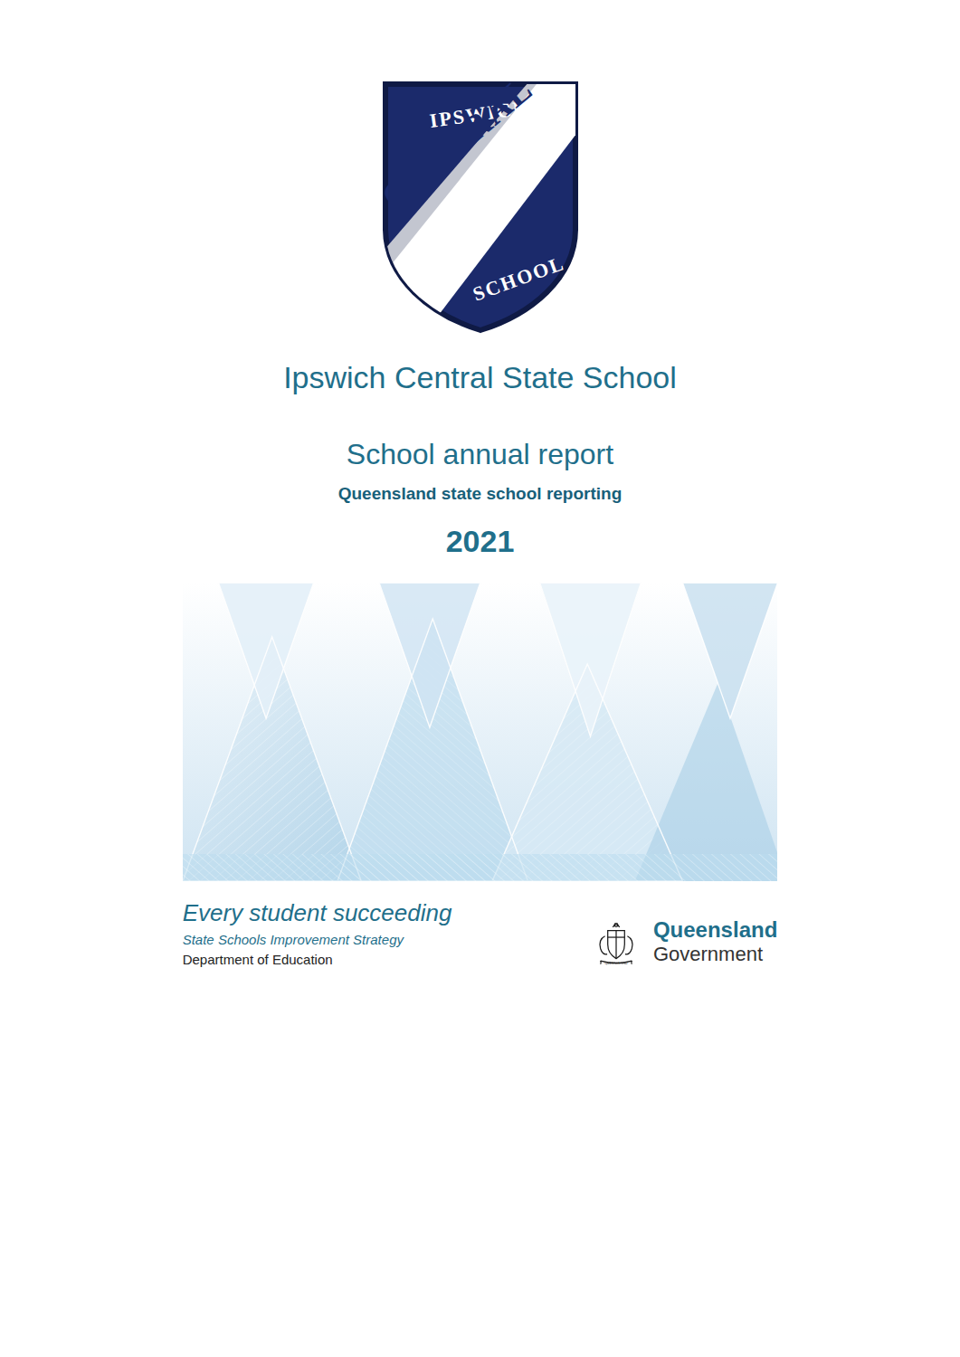IPSWICH CENTRAL SCHOOL
Ipswich Central State School
School annual report
Queensland state school reporting
2021
Every student succeeding
State Schools Improvement Strategy
Department of Education
QUEENSLAND
Queensland Government